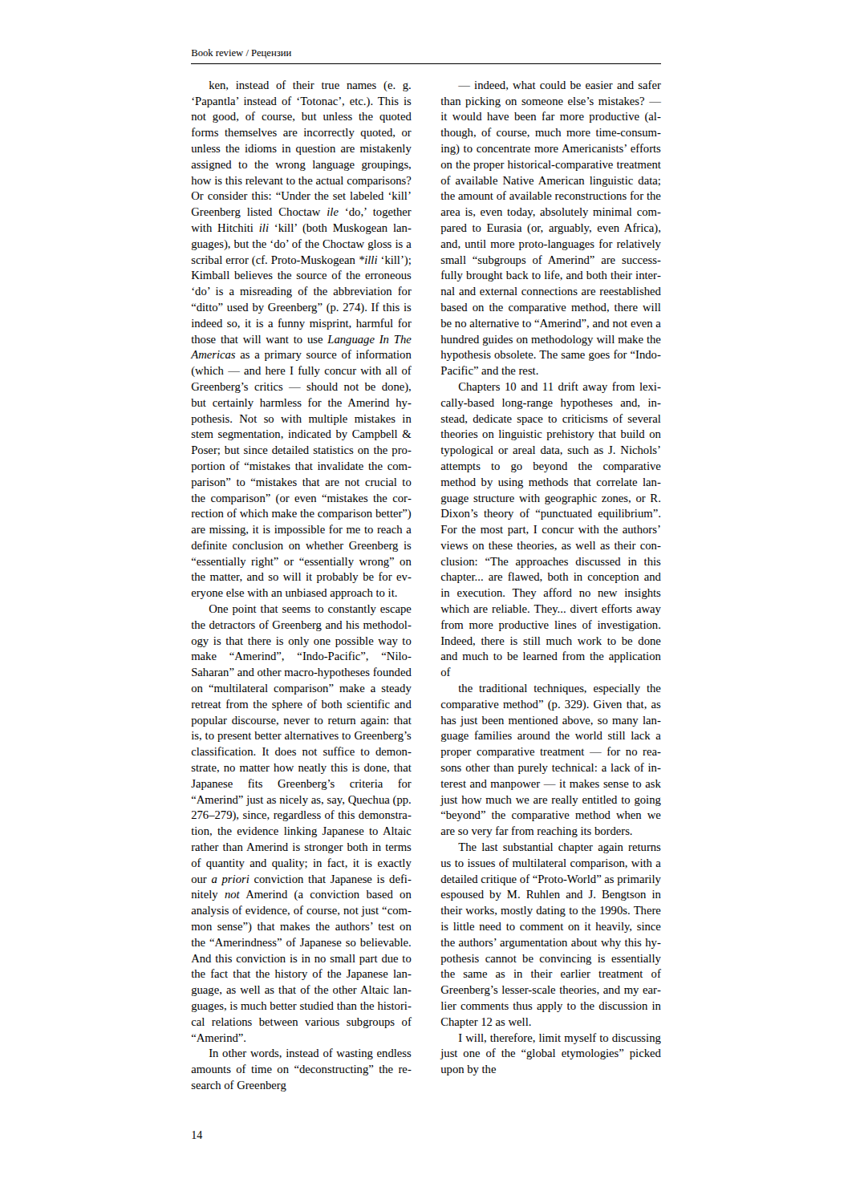Book review / Рецензии
ken, instead of their true names (e. g. ‘Papantla’ instead of ‘Totonac’, etc.). This is not good, of course, but unless the quoted forms themselves are incorrectly quoted, or unless the idioms in question are mistakenly assigned to the wrong language groupings, how is this relevant to the actual comparisons? Or consider this: “Under the set labeled ‘kill’ Greenberg listed Choctaw ile ‘do,’ together with Hitchiti ili ‘kill’ (both Muskogean languages), but the ‘do’ of the Choctaw gloss is a scribal error (cf. Proto-Muskogean *illi ‘kill’); Kimball believes the source of the erroneous ‘do’ is a misreading of the abbreviation for “ditto” used by Greenberg” (p. 274). If this is indeed so, it is a funny misprint, harmful for those that will want to use Language In The Americas as a primary source of information (which — and here I fully concur with all of Greenberg’s critics — should not be done), but certainly harmless for the Amerind hypothesis. Not so with multiple mistakes in stem segmentation, indicated by Campbell & Poser; but since detailed statistics on the proportion of “mistakes that invalidate the comparison” to “mistakes that are not crucial to the comparison” (or even “mistakes the correction of which make the comparison better”) are missing, it is impossible for me to reach a definite conclusion on whether Greenberg is “essentially right” or “essentially wrong” on the matter, and so will it probably be for everyone else with an unbiased approach to it.
One point that seems to constantly escape the detractors of Greenberg and his methodology is that there is only one possible way to make “Amerind”, “Indo-Pacific”, “Nilo-Saharan” and other macro-hypotheses founded on “multilateral comparison” make a steady retreat from the sphere of both scientific and popular discourse, never to return again: that is, to present better alternatives to Greenberg’s classification. It does not suffice to demonstrate, no matter how neatly this is done, that Japanese fits Greenberg’s criteria for “Amerind” just as nicely as, say, Quechua (pp. 276–279), since, regardless of this demonstration, the evidence linking Japanese to Altaic rather than Amerind is stronger both in terms of quantity and quality; in fact, it is exactly our a priori conviction that Japanese is definitely not Amerind (a conviction based on analysis of evidence, of course, not just “common sense”) that makes the authors’ test on the “Amerindness” of Japanese so believable. And this conviction is in no small part due to the fact that the history of the Japanese language, as well as that of the other Altaic languages, is much better studied than the historical relations between various subgroups of “Amerind”.
In other words, instead of wasting endless amounts of time on “deconstructing” the research of Greenberg
— indeed, what could be easier and safer than picking on someone else’s mistakes? — it would have been far more productive (although, of course, much more time-consuming) to concentrate more Americanists’ efforts on the proper historical-comparative treatment of available Native American linguistic data; the amount of available reconstructions for the area is, even today, absolutely minimal compared to Eurasia (or, arguably, even Africa), and, until more proto-languages for relatively small “subgroups of Amerind” are successfully brought back to life, and both their internal and external connections are reestablished based on the comparative method, there will be no alternative to “Amerind”, and not even a hundred guides on methodology will make the hypothesis obsolete. The same goes for “Indo-Pacific” and the rest.
Chapters 10 and 11 drift away from lexically-based long-range hypotheses and, instead, dedicate space to criticisms of several theories on linguistic prehistory that build on typological or areal data, such as J. Nichols’ attempts to go beyond the comparative method by using methods that correlate language structure with geographic zones, or R. Dixon’s theory of “punctuated equilibrium”. For the most part, I concur with the authors’ views on these theories, as well as their conclusion: “The approaches discussed in this chapter... are flawed, both in conception and in execution. They afford no new insights which are reliable. They... divert efforts away from more productive lines of investigation. Indeed, there is still much work to be done and much to be learned from the application of
the traditional techniques, especially the comparative method” (p. 329). Given that, as has just been mentioned above, so many language families around the world still lack a proper comparative treatment — for no reasons other than purely technical: a lack of interest and manpower — it makes sense to ask just how much we are really entitled to going “beyond” the comparative method when we are so very far from reaching its borders.
The last substantial chapter again returns us to issues of multilateral comparison, with a detailed critique of “Proto-World” as primarily espoused by M. Ruhlen and J. Bengtson in their works, mostly dating to the 1990s. There is little need to comment on it heavily, since the authors’ argumentation about why this hypothesis cannot be convincing is essentially the same as in their earlier treatment of Greenberg’s lesser-scale theories, and my earlier comments thus apply to the discussion in Chapter 12 as well.
I will, therefore, limit myself to discussing just one of the “global etymologies” picked upon by the
14